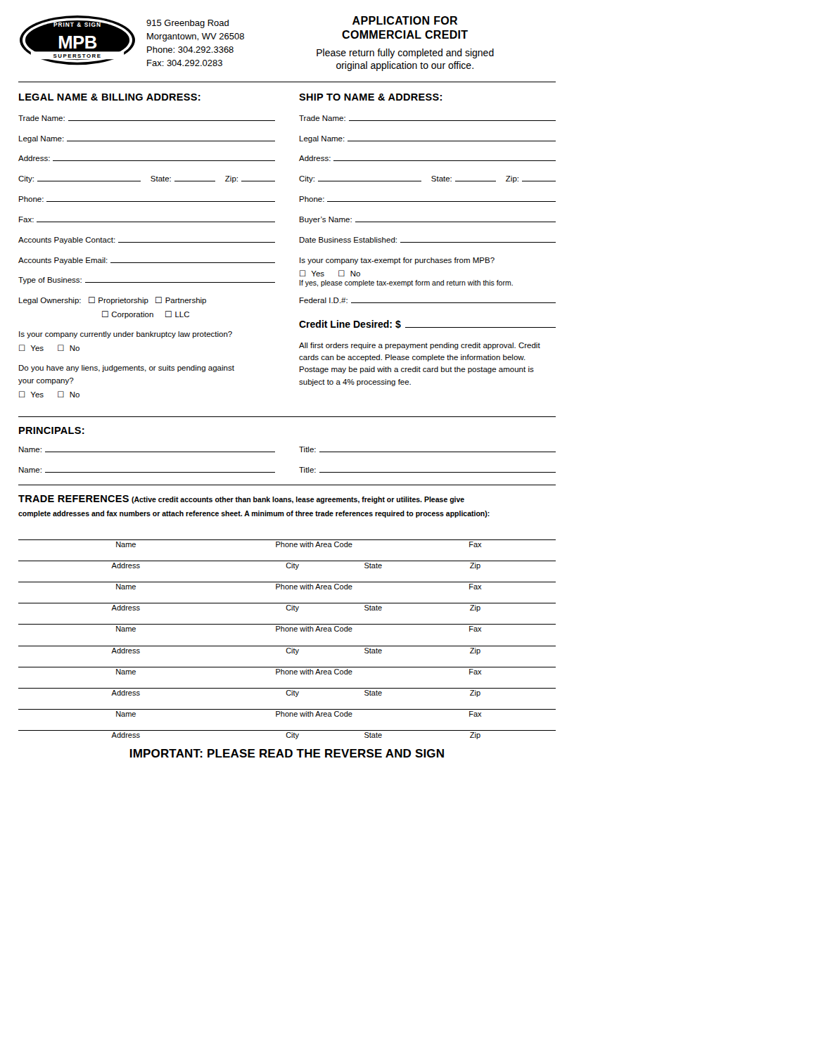PRINT & SIGN MPB SUPERSTORE
915 Greenbag Road
Morgantown, WV 26508
Phone: 304.292.3368
Fax: 304.292.0283
APPLICATION FOR
COMMERCIAL CREDIT
Please return fully completed and signed
original application to our office.
LEGAL NAME & BILLING ADDRESS:
Trade Name:
Legal Name:
Address:
City: State: Zip:
Phone:
Fax:
Accounts Payable Contact:
Accounts Payable Email:
Type of Business:
Legal Ownership: ☐ Proprietorship ☐ Partnership
☐ Corporation ☐ LLC
Is your company currently under bankruptcy law protection?
☐ Yes ☐ No
Do you have any liens, judgements, or suits pending against
your company?
☐ Yes ☐ No
SHIP TO NAME & ADDRESS:
Trade Name:
Legal Name:
Address:
City: State: Zip:
Phone:
Buyer’s Name:
Date Business Established:
Is your company tax-exempt for purchases from MPB?
☐ Yes ☐ No
If yes, please complete tax-exempt form and return with this form.
Federal I.D.#:
Credit Line Desired: $
All first orders require a prepayment pending credit approval. Credit cards can be accepted. Please complete the information below. Postage may be paid with a credit card but the postage amount is subject to a 4% processing fee.
PRINCIPALS:
Name:
Title:
Name:
Title:
TRADE REFERENCES (Active credit accounts other than bank loans, lease agreements, freight or utilites. Please give complete addresses and fax numbers or attach reference sheet. A minimum of three trade references required to process application):
| Name | Phone with Area Code | Fax |
| Address | City | State | Zip |
| Name | Phone with Area Code | Fax |
| Address | City | State | Zip |
| Name | Phone with Area Code | Fax |
| Address | City | State | Zip |
| Name | Phone with Area Code | Fax |
| Address | City | State | Zip |
| Name | Phone with Area Code | Fax |
| Address | City | State | Zip |
IMPORTANT: PLEASE READ THE REVERSE AND SIGN